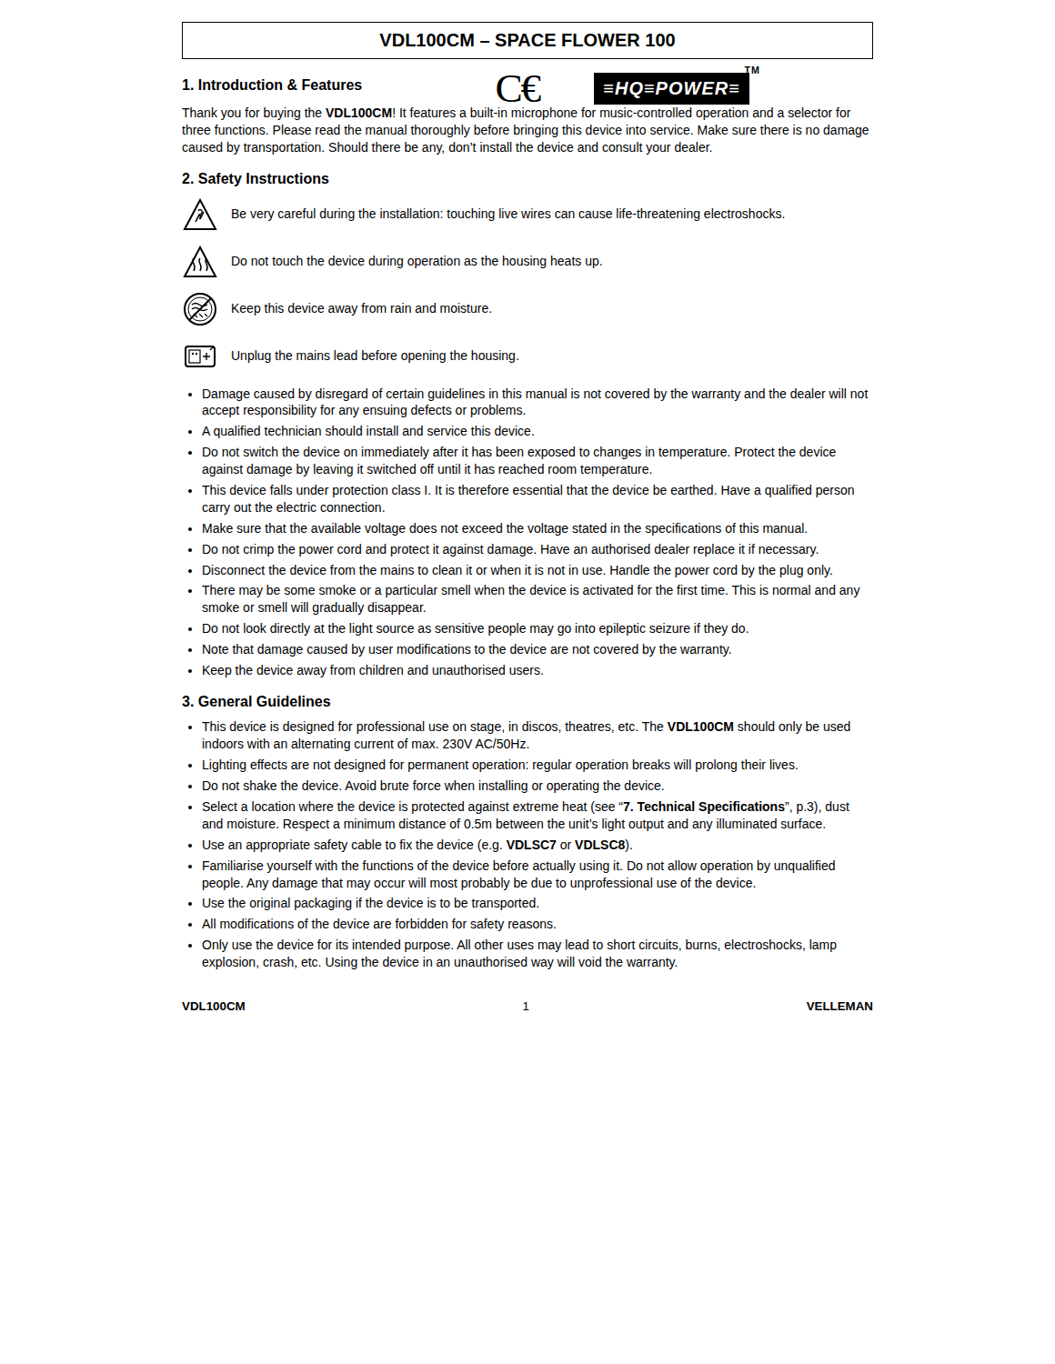VDL100CM – SPACE FLOWER 100
1. Introduction & Features
C€ ≡HQ≡POWER≡TM
Thank you for buying the VDL100CM! It features a built-in microphone for music-controlled operation and a selector for three functions. Please read the manual thoroughly before bringing this device into service. Make sure there is no damage caused by transportation. Should there be any, don’t install the device and consult your dealer.
2. Safety Instructions
Be very careful during the installation: touching live wires can cause life-threatening electroshocks.
Do not touch the device during operation as the housing heats up.
Keep this device away from rain and moisture.
Unplug the mains lead before opening the housing.
Damage caused by disregard of certain guidelines in this manual is not covered by the warranty and the dealer will not accept responsibility for any ensuing defects or problems.
A qualified technician should install and service this device.
Do not switch the device on immediately after it has been exposed to changes in temperature. Protect the device against damage by leaving it switched off until it has reached room temperature.
This device falls under protection class I. It is therefore essential that the device be earthed. Have a qualified person carry out the electric connection.
Make sure that the available voltage does not exceed the voltage stated in the specifications of this manual.
Do not crimp the power cord and protect it against damage. Have an authorised dealer replace it if necessary.
Disconnect the device from the mains to clean it or when it is not in use. Handle the power cord by the plug only.
There may be some smoke or a particular smell when the device is activated for the first time. This is normal and any smoke or smell will gradually disappear.
Do not look directly at the light source as sensitive people may go into epileptic seizure if they do.
Note that damage caused by user modifications to the device are not covered by the warranty.
Keep the device away from children and unauthorised users.
3. General Guidelines
This device is designed for professional use on stage, in discos, theatres, etc. The VDL100CM should only be used indoors with an alternating current of max. 230V AC/50Hz.
Lighting effects are not designed for permanent operation: regular operation breaks will prolong their lives.
Do not shake the device. Avoid brute force when installing or operating the device.
Select a location where the device is protected against extreme heat (see “7. Technical Specifications”, p.3), dust and moisture. Respect a minimum distance of 0.5m between the unit’s light output and any illuminated surface.
Use an appropriate safety cable to fix the device (e.g. VDLSC7 or VDLSC8).
Familiarise yourself with the functions of the device before actually using it. Do not allow operation by unqualified people. Any damage that may occur will most probably be due to unprofessional use of the device.
Use the original packaging if the device is to be transported.
All modifications of the device are forbidden for safety reasons.
Only use the device for its intended purpose. All other uses may lead to short circuits, burns, electroshocks, lamp explosion, crash, etc. Using the device in an unauthorised way will void the warranty.
VDL100CM 1 VELLEMAN